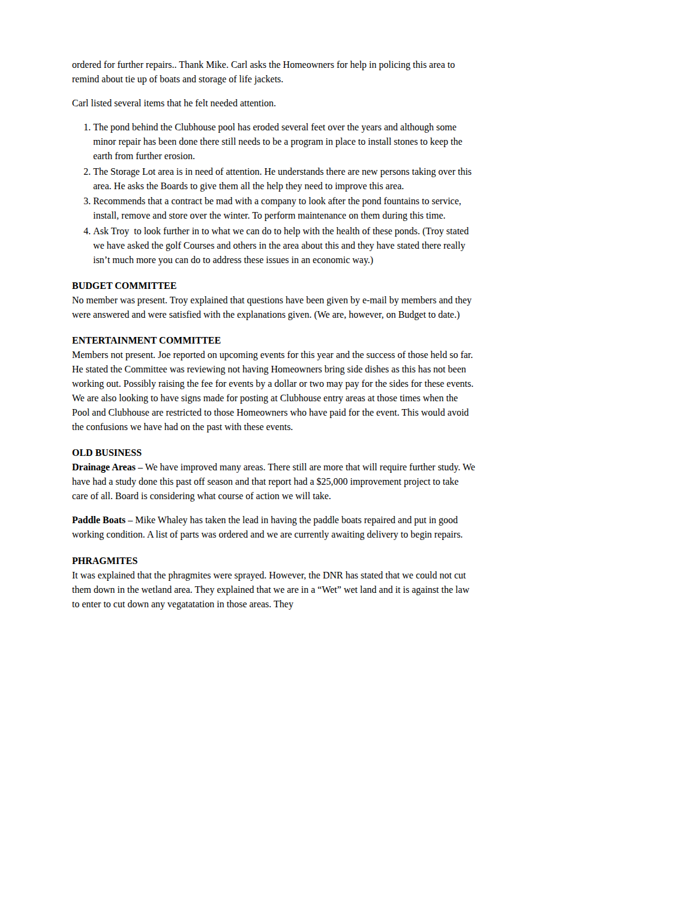ordered for further repairs.. Thank Mike. Carl asks the Homeowners for help in policing this area to remind about tie up of boats and storage of life jackets.
Carl listed several items that he felt needed attention.
The pond behind the Clubhouse pool has eroded several feet over the years and although some minor repair has been done there still needs to be a program in place to install stones to keep the earth from further erosion.
The Storage Lot area is in need of attention. He understands there are new persons taking over this area. He asks the Boards to give them all the help they need to improve this area.
Recommends that a contract be mad with a company to look after the pond fountains to service, install, remove and store over the winter. To perform maintenance on them during this time.
Ask Troy to look further in to what we can do to help with the health of these ponds. (Troy stated we have asked the golf Courses and others in the area about this and they have stated there really isn’t much more you can do to address these issues in an economic way.)
Budget Committee
No member was present. Troy explained that questions have been given by e-mail by members and they were answered and were satisfied with the explanations given. (We are, however, on Budget to date.)
Entertainment Committee
Members not present. Joe reported on upcoming events for this year and the success of those held so far. He stated the Committee was reviewing not having Homeowners bring side dishes as this has not been working out. Possibly raising the fee for events by a dollar or two may pay for the sides for these events. We are also looking to have signs made for posting at Clubhouse entry areas at those times when the Pool and Clubhouse are restricted to those Homeowners who have paid for the event. This would avoid the confusions we have had on the past with these events.
Old Business
Drainage Areas – We have improved many areas. There still are more that will require further study. We have had a study done this past off season and that report had a $25,000 improvement project to take care of all. Board is considering what course of action we will take.
Paddle Boats – Mike Whaley has taken the lead in having the paddle boats repaired and put in good working condition. A list of parts was ordered and we are currently awaiting delivery to begin repairs.
Phragmites
It was explained that the phragmites were sprayed. However, the DNR has stated that we could not cut them down in the wetland area. They explained that we are in a “Wet” wet land and it is against the law to enter to cut down any vegatatation in those areas. They